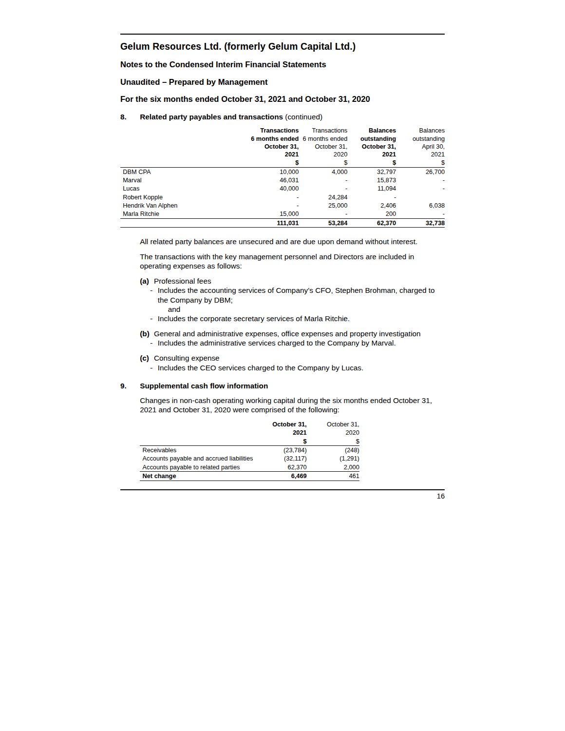Gelum Resources Ltd. (formerly Gelum Capital Ltd.)
Notes to the Condensed Interim Financial Statements
Unaudited – Prepared by Management
For the six months ended October 31, 2021 and October 31, 2020
8.
Related party payables and transactions (continued)
| | Transactions | Transactions | Balances | Balances |
| | 6 months ended | 6 months ended | outstanding | outstanding |
| | October 31, | October 31, | October 31, | April 30, |
| | 2021 | 2020 | 2021 | 2021 |
| | $ | $ | $ | $ |
| DBM CPA | 10,000 | 4,000 | 32,797 | 26,700 |
| Marval | 46,031 | - | 15,873 | - |
| Lucas | 40,000 | - | 11,094 | - |
| Robert Kopple | - | 24,284 | - | |
| Hendrik Van Alphen | - | 25,000 | 2,406 | 6,038 |
| Marla Ritchie | 15,000 | - | 200 | - |
| | 111,031 | 53,284 | 62,370 | 32,738 |
All related party balances are unsecured and are due upon demand without interest.
The transactions with the key management personnel and Directors are included in operating expenses as follows:
(a)
Professional fees
Includes the accounting services of Company’s CFO, Stephen Brohman, charged to the Company by DBM;and
Includes the corporate secretary services of Marla Ritchie.
(b)
General and administrative expenses, office expenses and property investigation
Includes the administrative services charged to the Company by Marval.
(c)
Consulting expense
Includes the CEO services charged to the Company by Lucas.
9.
Supplemental cash flow information
Changes in non-cash operating working capital during the six months ended October 31, 2021 and October 31, 2020 were comprised of the following:
| | October 31, | October 31, |
| | 2021 | 2020 |
| | $ | $ |
| Receivables | (23,784) | (248) |
| Accounts payable and accrued liabilities | (32,117) | (1,291) |
| Accounts payable to related parties | 62,370 | 2,000 |
| Net change | 6,469 | 461 |
16